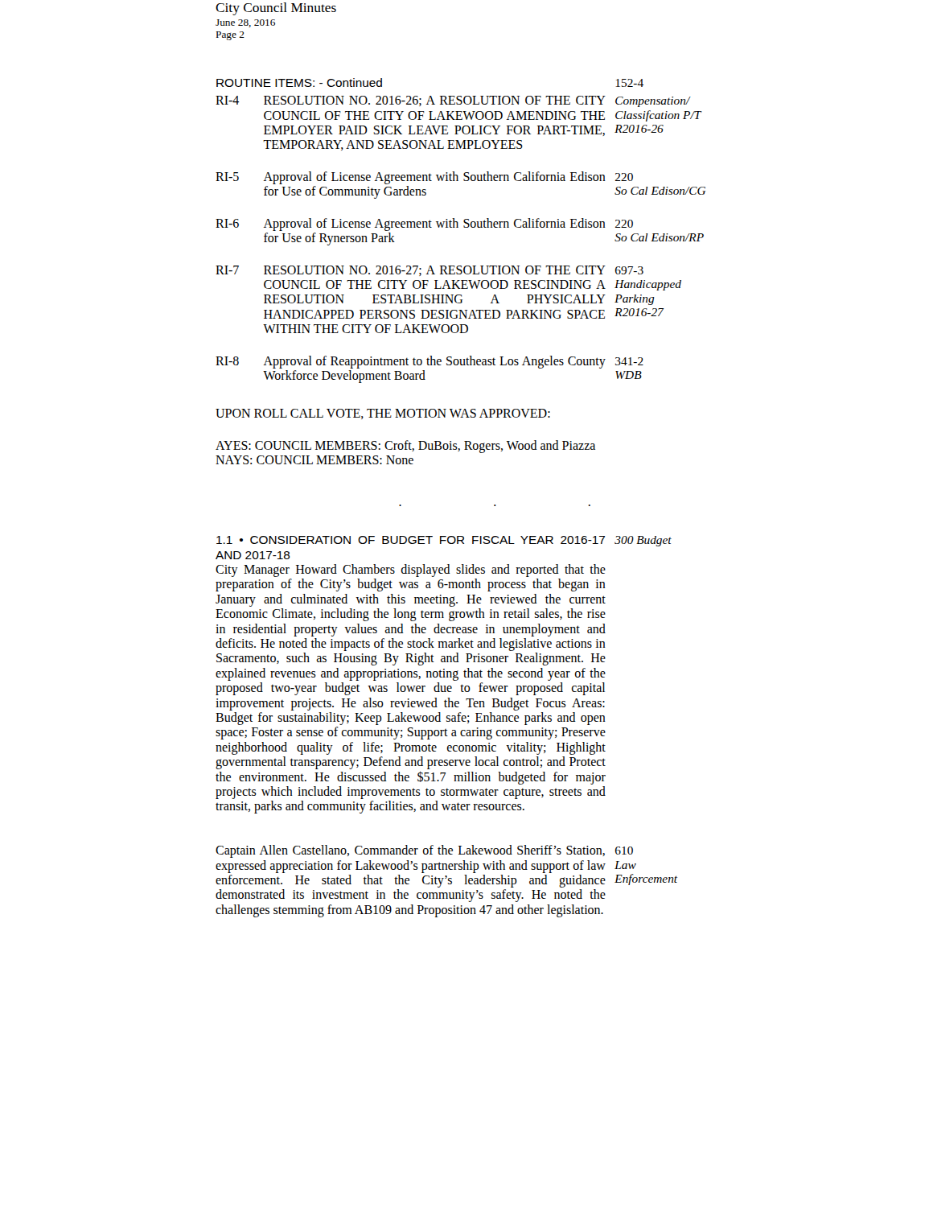City Council Minutes
June 28, 2016
Page 2
ROUTINE ITEMS: - Continued
152-4
RI-4
RESOLUTION NO. 2016-26; A RESOLUTION OF THE CITY COUNCIL OF THE CITY OF LAKEWOOD AMENDING THE EMPLOYER PAID SICK LEAVE POLICY FOR PART-TIME, TEMPORARY, AND SEASONAL EMPLOYEES
Compensation/ Classifcation P/T R2016-26
RI-5
Approval of License Agreement with Southern California Edison for Use of Community Gardens
220 So Cal Edison/CG
RI-6
Approval of License Agreement with Southern California Edison for Use of Rynerson Park
220 So Cal Edison/RP
RI-7
RESOLUTION NO. 2016-27; A RESOLUTION OF THE CITY COUNCIL OF THE CITY OF LAKEWOOD RESCINDING A RESOLUTION ESTABLISHING A PHYSICALLY HANDICAPPED PERSONS DESIGNATED PARKING SPACE WITHIN THE CITY OF LAKEWOOD
697-3 Handicapped Parking R2016-27
RI-8
Approval of Reappointment to the Southeast Los Angeles County Workforce Development Board
341-2 WDB
UPON ROLL CALL VOTE, THE MOTION WAS APPROVED:
AYES: COUNCIL MEMBERS: Croft, DuBois, Rogers, Wood and Piazza
NAYS: COUNCIL MEMBERS: None
. . .
1.1 • CONSIDERATION OF BUDGET FOR FISCAL YEAR 2016-17 AND 2017-18
City Manager Howard Chambers displayed slides and reported that the preparation of the City’s budget was a 6-month process that began in January and culminated with this meeting. He reviewed the current Economic Climate, including the long term growth in retail sales, the rise in residential property values and the decrease in unemployment and deficits. He noted the impacts of the stock market and legislative actions in Sacramento, such as Housing By Right and Prisoner Realignment. He explained revenues and appropriations, noting that the second year of the proposed two-year budget was lower due to fewer proposed capital improvement projects. He also reviewed the Ten Budget Focus Areas: Budget for sustainability; Keep Lakewood safe; Enhance parks and open space; Foster a sense of community; Support a caring community; Preserve neighborhood quality of life; Promote economic vitality; Highlight governmental transparency; Defend and preserve local control; and Protect the environment. He discussed the $51.7 million budgeted for major projects which included improvements to stormwater capture, streets and transit, parks and community facilities, and water resources.
300 Budget
Captain Allen Castellano, Commander of the Lakewood Sheriff’s Station, expressed appreciation for Lakewood’s partnership with and support of law enforcement. He stated that the City’s leadership and guidance demonstrated its investment in the community’s safety. He noted the challenges stemming from AB109 and Proposition 47 and other legislation.
610 Law Enforcement